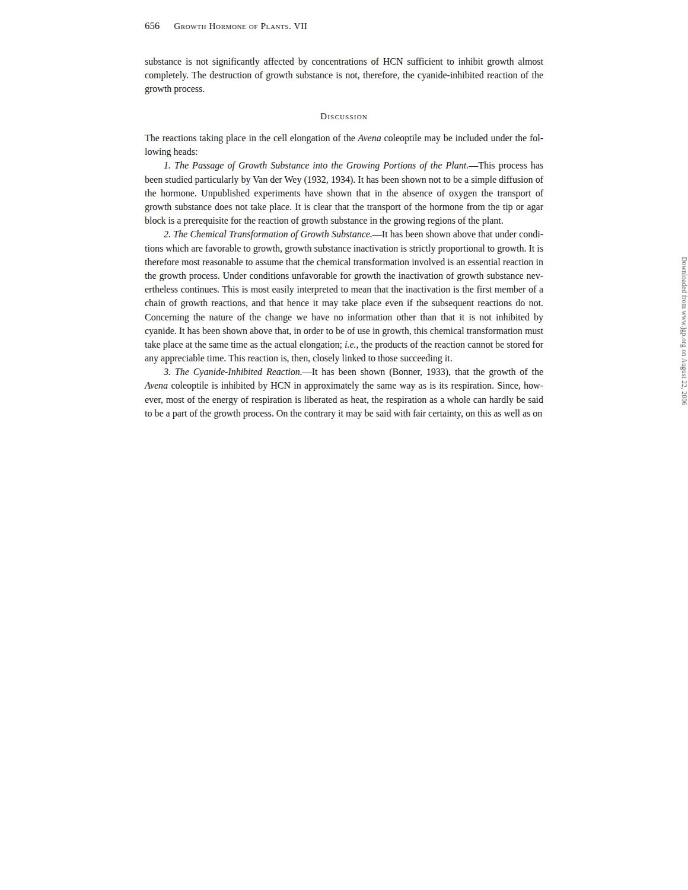Downloaded from www.jgp.org on August 22, 2006
656 Growth Hormone of Plants. VII
substance is not significantly affected by concentrations of HCN sufficient to inhibit growth almost completely. The destruction of growth substance is not, therefore, the cyanide-inhibited reaction of the growth process.
Discussion
The reactions taking place in the cell elongation of the Avena coleoptile may be included under the following heads:
1. The Passage of Growth Substance into the Growing Portions of the Plant.—This process has been studied particularly by Van der Wey (1932, 1934). It has been shown not to be a simple diffusion of the hormone. Unpublished experiments have shown that in the absence of oxygen the transport of growth substance does not take place. It is clear that the transport of the hormone from the tip or agar block is a prerequisite for the reaction of growth substance in the growing regions of the plant.
2. The Chemical Transformation of Growth Substance.—It has been shown above that under conditions which are favorable to growth, growth substance inactivation is strictly proportional to growth. It is therefore most reasonable to assume that the chemical transformation involved is an essential reaction in the growth process. Under conditions unfavorable for growth the inactivation of growth substance nevertheless continues. This is most easily interpreted to mean that the inactivation is the first member of a chain of growth reactions, and that hence it may take place even if the subsequent reactions do not. Concerning the nature of the change we have no information other than that it is not inhibited by cyanide. It has been shown above that, in order to be of use in growth, this chemical transformation must take place at the same time as the actual elongation; i.e., the products of the reaction cannot be stored for any appreciable time. This reaction is, then, closely linked to those succeeding it.
3. The Cyanide-Inhibited Reaction.—It has been shown (Bonner, 1933), that the growth of the Avena coleoptile is inhibited by HCN in approximately the same way as is its respiration. Since, however, most of the energy of respiration is liberated as heat, the respiration as a whole can hardly be said to be a part of the growth process. On the contrary it may be said with fair certainty, on this as well as on